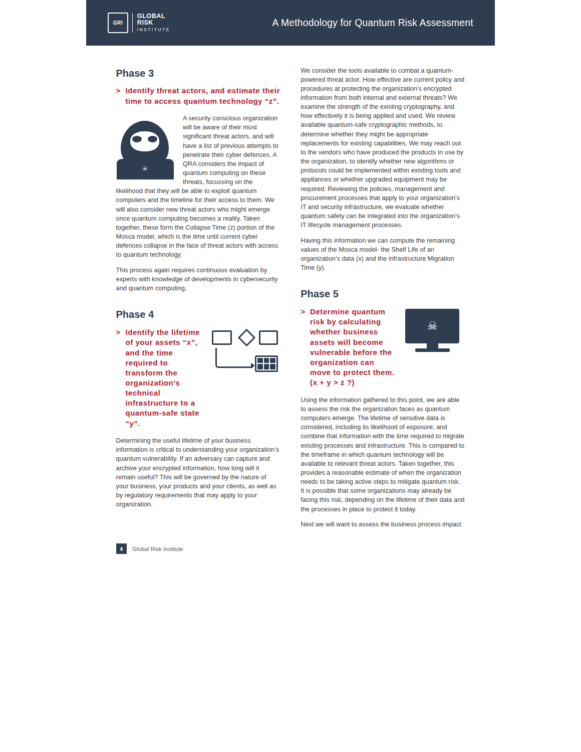GRI
GLOBAL
RISK
INSTITUTE
A Methodology for Quantum Risk Assessment
Phase 3
>Identify threat actors, and estimate their time to access quantum technology “z”.
☠
A security conscious organization will be aware of their most significant threat actors, and will have a list of previous attempts to penetrate their cyber defences. A QRA considers the impact of quantum computing on these threats, focussing on the likelihood that they will be able to exploit quantum computers and the timeline for their access to them. We will also consider new threat actors who might emerge once quantum computing becomes a reality. Taken together, these form the Collapse Time (z) portion of the Mosca model, which is the time until current cyber defences collapse in the face of threat actors with access to quantum technology.
This process again requires continuous evaluation by experts with knowledge of developments in cybersecurity and quantum computing.
Phase 4
>Identify the lifetime of your assets “x”, and the time required to transform the organization’s technical infrastructure to a quantum-safe state “y”.
Determining the useful lifetime of your business information is critical to understanding your organization’s quantum vulnerability. If an adversary can capture and archive your encrypted information, how long will it remain useful? This will be governed by the nature of your business, your products and your clients, as well as by regulatory requirements that may apply to your organization.
We consider the tools available to combat a quantum-powered threat actor. How effective are current policy and procedures at protecting the organization’s encrypted information from both internal and external threats? We examine the strength of the existing cryptography, and how effectively it is being applied and used. We review available quantum-safe cryptographic methods, to determine whether they might be appropriate replacements for existing capabilities. We may reach out to the vendors who have produced the products in use by the organization, to identify whether new algorithms or protocols could be implemented within existing tools and appliances or whether upgraded equipment may be required. Reviewing the policies, management and procurement processes that apply to your organization’s IT and security infrastructure, we evaluate whether quantum safety can be integrated into the organization’s IT lifecycle management processes.
Having this information we can compute the remaining values of the Mosca model- the Shelf Life of an organization’s data (x) and the infrastructure Migration Time (y).
Phase 5
☠
>Determine quantum risk by calculating whether business assets will become vulnerable before the organization can move to protect them. (x + y > z ?)
Using the information gathered to this point, we are able to assess the risk the organization faces as quantum computers emerge. The lifetime of sensitive data is considered, including its likelihood of exposure; and combine that information with the time required to migrate existing processes and infrastructure. This is compared to the timeframe in which quantum technology will be available to relevant threat actors. Taken together, this provides a reasonable estimate of when the organization needs to be taking active steps to mitigate quantum risk. It is possible that some organizations may already be facing this risk, depending on the lifetime of their data and the processes in place to protect it today.
Next we will want to assess the business process impact
4
Global Risk Institute